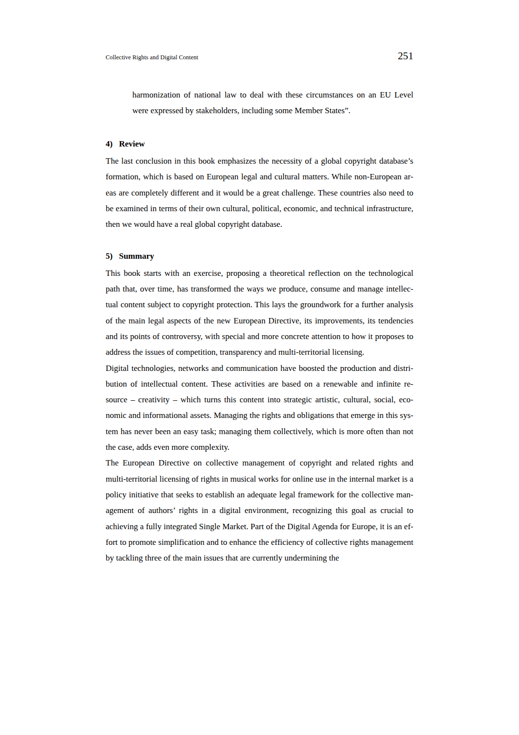Collective Rights and Digital Content 251
harmonization of national law to deal with these circumstances on an EU Level were expressed by stakeholders, including some Member States”.
4) Review
The last conclusion in this book emphasizes the necessity of a global copyright database’s formation, which is based on European legal and cultural matters. While non-European areas are completely different and it would be a great challenge. These countries also need to be examined in terms of their own cultural, political, economic, and technical infrastructure, then we would have a real global copyright database.
5) Summary
This book starts with an exercise, proposing a theoretical reflection on the technological path that, over time, has transformed the ways we produce, consume and manage intellectual content subject to copyright protection. This lays the groundwork for a further analysis of the main legal aspects of the new European Directive, its improvements, its tendencies and its points of controversy, with special and more concrete attention to how it proposes to address the issues of competition, transparency and multi-territorial licensing.
Digital technologies, networks and communication have boosted the production and distribution of intellectual content. These activities are based on a renewable and infinite resource – creativity – which turns this content into strategic artistic, cultural, social, economic and informational assets. Managing the rights and obligations that emerge in this system has never been an easy task; managing them collectively, which is more often than not the case, adds even more complexity.
The European Directive on collective management of copyright and related rights and multi-territorial licensing of rights in musical works for online use in the internal market is a policy initiative that seeks to establish an adequate legal framework for the collective management of authors’ rights in a digital environment, recognizing this goal as crucial to achieving a fully integrated Single Market. Part of the Digital Agenda for Europe, it is an effort to promote simplification and to enhance the efficiency of collective rights management by tackling three of the main issues that are currently undermining the